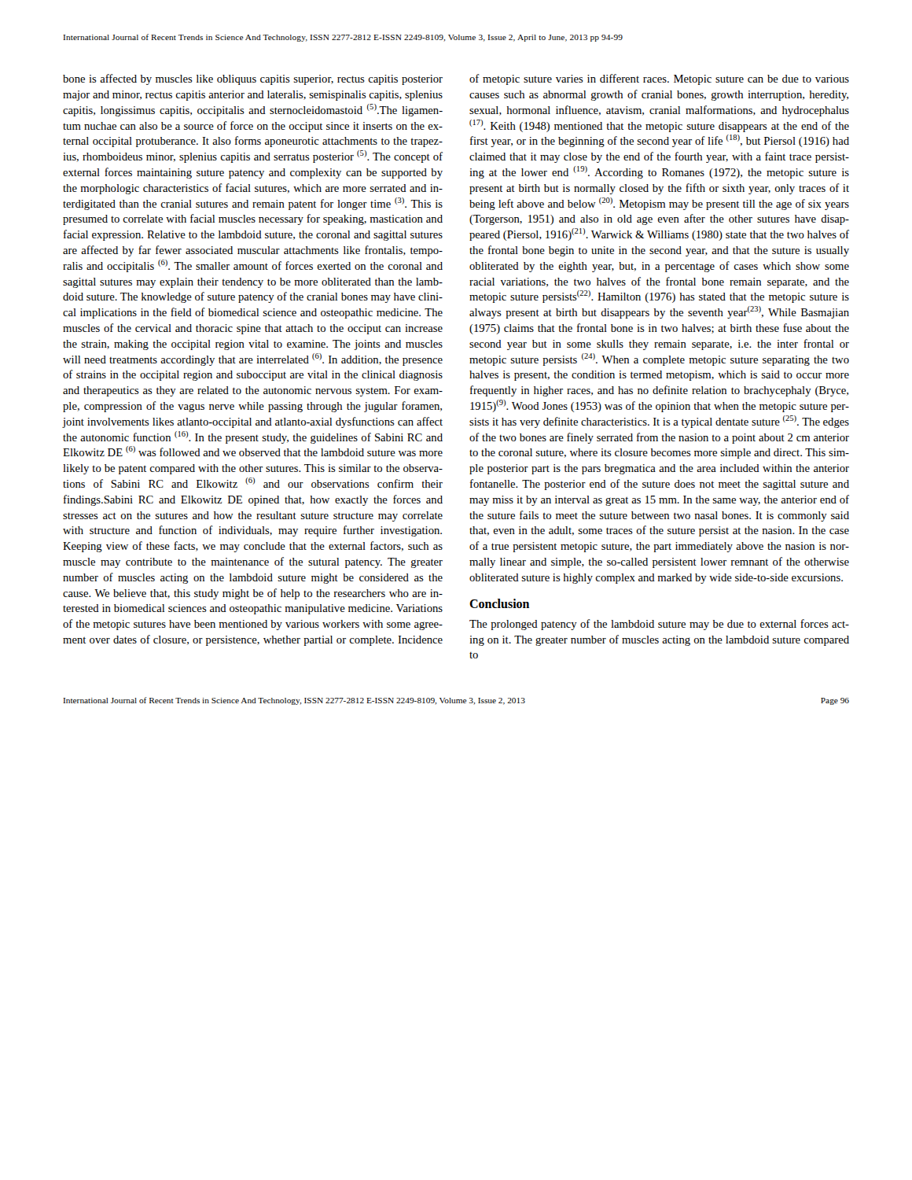International Journal of Recent Trends in Science And Technology, ISSN 2277-2812 E-ISSN 2249-8109, Volume 3, Issue 2, April to June, 2013 pp 94-99
bone is affected by muscles like obliquus capitis superior, rectus capitis posterior major and minor, rectus capitis anterior and lateralis, semispinalis capitis, splenius capitis, longissimus capitis, occipitalis and sternocleidomastoid (5).The ligamentum nuchae can also be a source of force on the occiput since it inserts on the external occipital protuberance. It also forms aponeurotic attachments to the trapezius, rhomboideus minor, splenius capitis and serratus posterior (5). The concept of external forces maintaining suture patency and complexity can be supported by the morphologic characteristics of facial sutures, which are more serrated and interdigitated than the cranial sutures and remain patent for longer time (3). This is presumed to correlate with facial muscles necessary for speaking, mastication and facial expression. Relative to the lambdoid suture, the coronal and sagittal sutures are affected by far fewer associated muscular attachments like frontalis, temporalis and occipitalis (6). The smaller amount of forces exerted on the coronal and sagittal sutures may explain their tendency to be more obliterated than the lambdoid suture. The knowledge of suture patency of the cranial bones may have clinical implications in the field of biomedical science and osteopathic medicine. The muscles of the cervical and thoracic spine that attach to the occiput can increase the strain, making the occipital region vital to examine. The joints and muscles will need treatments accordingly that are interrelated (6). In addition, the presence of strains in the occipital region and subocciput are vital in the clinical diagnosis and therapeutics as they are related to the autonomic nervous system. For example, compression of the vagus nerve while passing through the jugular foramen, joint involvements likes atlanto-occipital and atlanto-axial dysfunctions can affect the autonomic function (16). In the present study, the guidelines of Sabini RC and Elkowitz DE (6) was followed and we observed that the lambdoid suture was more likely to be patent compared with the other sutures. This is similar to the observations of Sabini RC and Elkowitz (6) and our observations confirm their findings.Sabini RC and Elkowitz DE opined that, how exactly the forces and stresses act on the sutures and how the resultant suture structure may correlate with structure and function of individuals, may require further investigation. Keeping view of these facts, we may conclude that the external factors, such as muscle may contribute to the maintenance of the sutural patency. The greater number of muscles acting on the lambdoid suture might be considered as the cause. We believe that, this study might be of help to the researchers who are interested in biomedical sciences and osteopathic manipulative medicine. Variations of the metopic sutures have been mentioned by various workers with some agreement over dates of closure, or persistence, whether partial or complete. Incidence of metopic suture varies in different races. Metopic suture can be due to various causes such as abnormal growth of cranial bones, growth interruption, heredity, sexual, hormonal influence, atavism, cranial malformations, and hydrocephalus (17). Keith (1948) mentioned that the metopic suture disappears at the end of the first year, or in the beginning of the second year of life (18), but Piersol (1916) had claimed that it may close by the end of the fourth year, with a faint trace persisting at the lower end (19). According to Romanes (1972), the metopic suture is present at birth but is normally closed by the fifth or sixth year, only traces of it being left above and below (20). Metopism may be present till the age of six years (Torgerson, 1951) and also in old age even after the other sutures have disappeared (Piersol, 1916)(21). Warwick & Williams (1980) state that the two halves of the frontal bone begin to unite in the second year, and that the suture is usually obliterated by the eighth year, but, in a percentage of cases which show some racial variations, the two halves of the frontal bone remain separate, and the metopic suture persists(22). Hamilton (1976) has stated that the metopic suture is always present at birth but disappears by the seventh year(23), While Basmajian (1975) claims that the frontal bone is in two halves; at birth these fuse about the second year but in some skulls they remain separate, i.e. the inter frontal or metopic suture persists (24). When a complete metopic suture separating the two halves is present, the condition is termed metopism, which is said to occur more frequently in higher races, and has no definite relation to brachycephaly (Bryce, 1915)(9). Wood Jones (1953) was of the opinion that when the metopic suture persists it has very definite characteristics. It is a typical dentate suture (25). The edges of the two bones are finely serrated from the nasion to a point about 2 cm anterior to the coronal suture, where its closure becomes more simple and direct. This simple posterior part is the pars bregmatica and the area included within the anterior fontanelle. The posterior end of the suture does not meet the sagittal suture and may miss it by an interval as great as 15 mm. In the same way, the anterior end of the suture fails to meet the suture between two nasal bones. It is commonly said that, even in the adult, some traces of the suture persist at the nasion. In the case of a true persistent metopic suture, the part immediately above the nasion is normally linear and simple, the so-called persistent lower remnant of the otherwise obliterated suture is highly complex and marked by wide side-to-side excursions.
Conclusion
The prolonged patency of the lambdoid suture may be due to external forces acting on it. The greater number of muscles acting on the lambdoid suture compared to
International Journal of Recent Trends in Science And Technology, ISSN 2277-2812 E-ISSN 2249-8109, Volume 3, Issue 2, 2013 Page 96